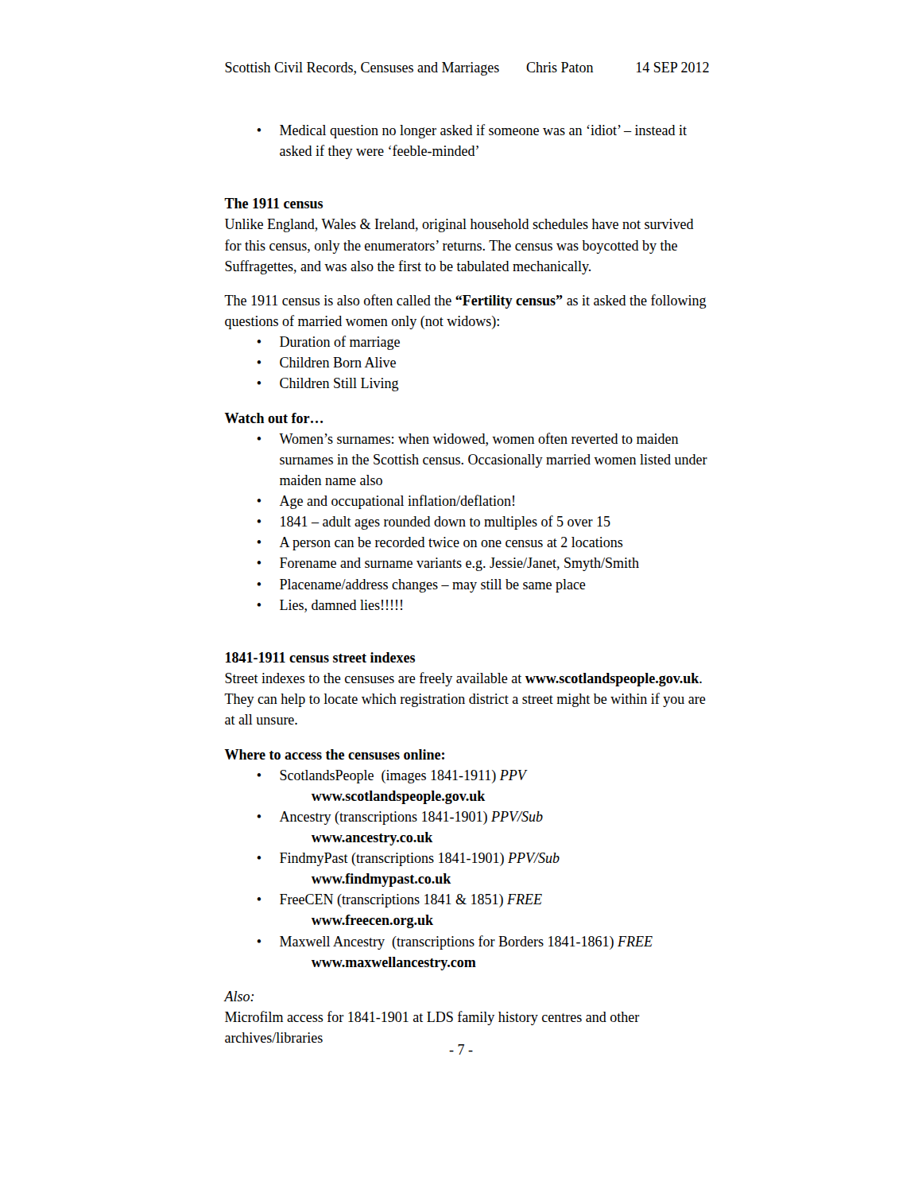Scottish Civil Records, Censuses and Marriages Chris Paton 14 SEP 2012
Medical question no longer asked if someone was an ‘idiot’ – instead it asked if they were ‘feeble-minded’
The 1911 census
Unlike England, Wales & Ireland, original household schedules have not survived for this census, only the enumerators’ returns. The census was boycotted by the Suffragettes, and was also the first to be tabulated mechanically.
The 1911 census is also often called the “Fertility census” as it asked the following questions of married women only (not widows):
Duration of marriage
Children Born Alive
Children Still Living
Watch out for…
Women’s surnames: when widowed, women often reverted to maiden surnames in the Scottish census. Occasionally married women listed under maiden name also
Age and occupational inflation/deflation!
1841 – adult ages rounded down to multiples of 5 over 15
A person can be recorded twice on one census at 2 locations
Forename and surname variants e.g. Jessie/Janet, Smyth/Smith
Placename/address changes – may still be same place
Lies, damned lies!!!!!
1841-1911 census street indexes
Street indexes to the censuses are freely available at www.scotlandspeople.gov.uk. They can help to locate which registration district a street might be within if you are at all unsure.
Where to access the censuses online:
ScotlandsPeople (images 1841-1911) PPV
www.scotlandspeople.gov.uk
Ancestry (transcriptions 1841-1901) PPV/Sub
www.ancestry.co.uk
FindmyPast (transcriptions 1841-1901) PPV/Sub
www.findmypast.co.uk
FreeCEN (transcriptions 1841 & 1851) FREE
www.freecen.org.uk
Maxwell Ancestry (transcriptions for Borders 1841-1861) FREE
www.maxwellancestry.com
Also:
Microfilm access for 1841-1901 at LDS family history centres and other archives/libraries
- 7 -